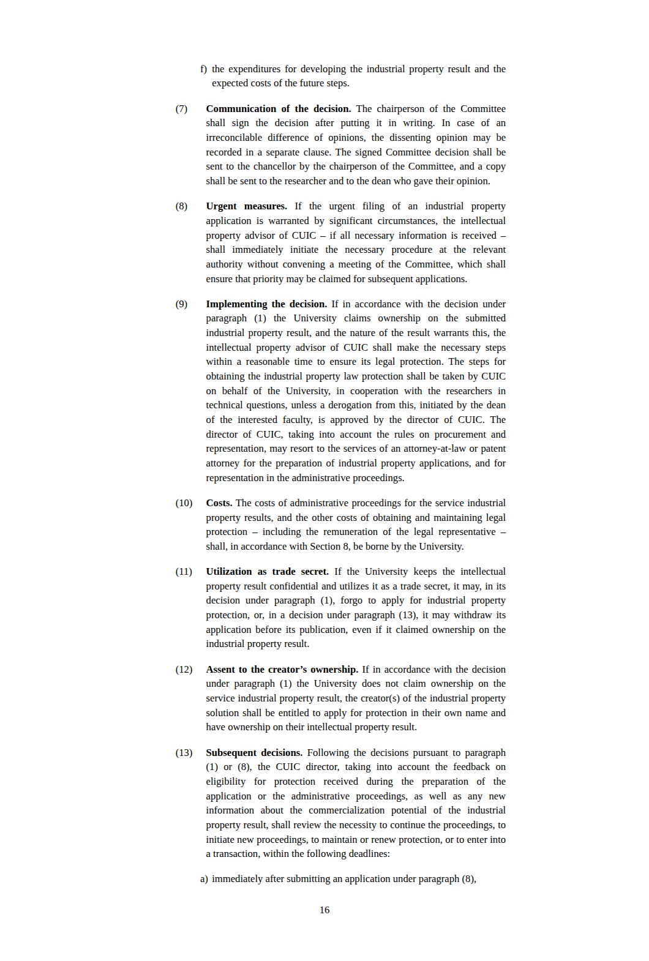f)
the expenditures for developing the industrial property result and the expected costs of the future steps.
(7)
Communication of the decision. The chairperson of the Committee shall sign the decision after putting it in writing. In case of an irreconcilable difference of opinions, the dissenting opinion may be recorded in a separate clause. The signed Committee decision shall be sent to the chancellor by the chairperson of the Committee, and a copy shall be sent to the researcher and to the dean who gave their opinion.
(8)
Urgent measures. If the urgent filing of an industrial property application is warranted by significant circumstances, the intellectual property advisor of CUIC – if all necessary information is received – shall immediately initiate the necessary procedure at the relevant authority without convening a meeting of the Committee, which shall ensure that priority may be claimed for subsequent applications.
(9)
Implementing the decision. If in accordance with the decision under paragraph (1) the University claims ownership on the submitted industrial property result, and the nature of the result warrants this, the intellectual property advisor of CUIC shall make the necessary steps within a reasonable time to ensure its legal protection. The steps for obtaining the industrial property law protection shall be taken by CUIC on behalf of the University, in cooperation with the researchers in technical questions, unless a derogation from this, initiated by the dean of the interested faculty, is approved by the director of CUIC. The director of CUIC, taking into account the rules on procurement and representation, may resort to the services of an attorney-at-law or patent attorney for the preparation of industrial property applications, and for representation in the administrative proceedings.
(10)
Costs. The costs of administrative proceedings for the service industrial property results, and the other costs of obtaining and maintaining legal protection – including the remuneration of the legal representative – shall, in accordance with Section 8, be borne by the University.
(11)
Utilization as trade secret. If the University keeps the intellectual property result confidential and utilizes it as a trade secret, it may, in its decision under paragraph (1), forgo to apply for industrial property protection, or, in a decision under paragraph (13), it may withdraw its application before its publication, even if it claimed ownership on the industrial property result.
(12)
Assent to the creator’s ownership. If in accordance with the decision under paragraph (1) the University does not claim ownership on the service industrial property result, the creator(s) of the industrial property solution shall be entitled to apply for protection in their own name and have ownership on their intellectual property result.
(13)
Subsequent decisions. Following the decisions pursuant to paragraph (1) or (8), the CUIC director, taking into account the feedback on eligibility for protection received during the preparation of the application or the administrative proceedings, as well as any new information about the commercialization potential of the industrial property result, shall review the necessity to continue the proceedings, to initiate new proceedings, to maintain or renew protection, or to enter into a transaction, within the following deadlines:
a)
immediately after submitting an application under paragraph (8),
16